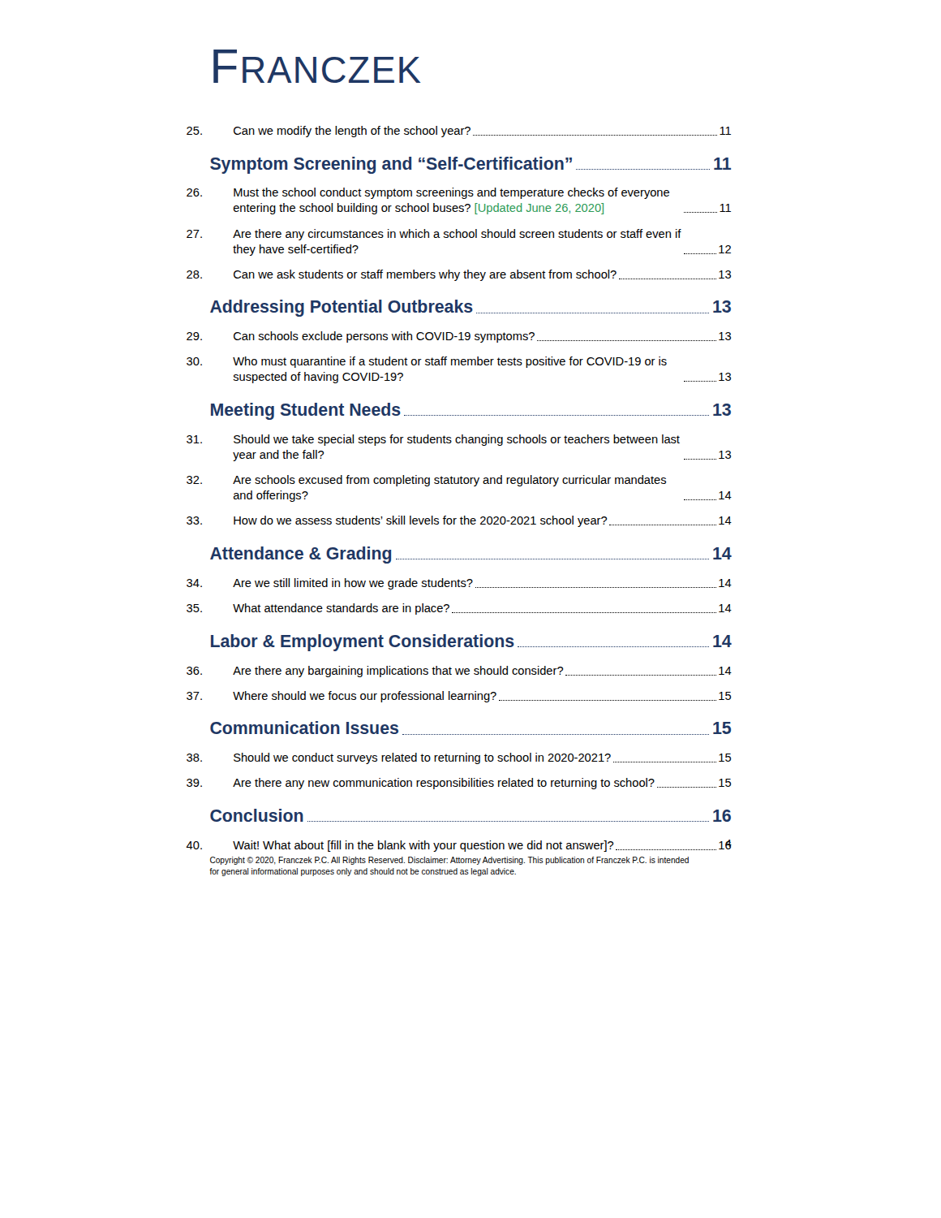FRANCZEK
25. Can we modify the length of the school year?
11
Symptom Screening and “Self-Certification”
11
26. Must the school conduct symptom screenings and temperature checks of everyone entering the school building or school buses? [Updated June 26, 2020]
11
27. Are there any circumstances in which a school should screen students or staff even if they have self-certified?
12
28. Can we ask students or staff members why they are absent from school?
13
Addressing Potential Outbreaks
13
29. Can schools exclude persons with COVID-19 symptoms?
13
30. Who must quarantine if a student or staff member tests positive for COVID-19 or is suspected of having COVID-19?
13
Meeting Student Needs
13
31. Should we take special steps for students changing schools or teachers between last year and the fall?
13
32. Are schools excused from completing statutory and regulatory curricular mandates and offerings?
14
33. How do we assess students’ skill levels for the 2020-2021 school year?
14
Attendance & Grading
14
34. Are we still limited in how we grade students?
14
35. What attendance standards are in place?
14
Labor & Employment Considerations
14
36. Are there any bargaining implications that we should consider?
14
37. Where should we focus our professional learning?
15
Communication Issues
15
38. Should we conduct surveys related to returning to school in 2020-2021?
15
39. Are there any new communication responsibilities related to returning to school?
15
Conclusion
16
40. Wait! What about [fill in the blank with your question we did not answer]?
16
4
Copyright © 2020, Franczek P.C. All Rights Reserved. Disclaimer: Attorney Advertising. This publication of Franczek P.C. is intended
for general informational purposes only and should not be construed as legal advice.